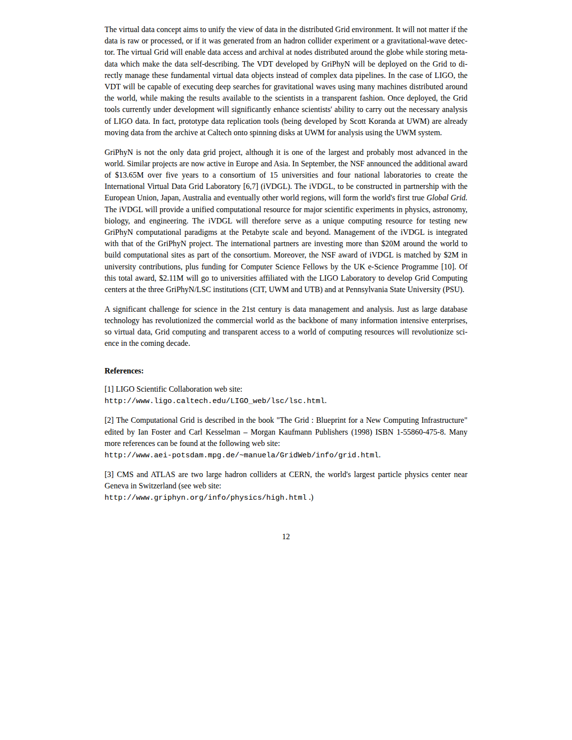The virtual data concept aims to unify the view of data in the distributed Grid environment. It will not matter if the data is raw or processed, or if it was generated from an hadron collider experiment or a gravitational-wave detector. The virtual Grid will enable data access and archival at nodes distributed around the globe while storing meta-data which make the data self-describing. The VDT developed by GriPhyN will be deployed on the Grid to directly manage these fundamental virtual data objects instead of complex data pipelines. In the case of LIGO, the VDT will be capable of executing deep searches for gravitational waves using many machines distributed around the world, while making the results available to the scientists in a transparent fashion. Once deployed, the Grid tools currently under development will significantly enhance scientists' ability to carry out the necessary analysis of LIGO data. In fact, prototype data replication tools (being developed by Scott Koranda at UWM) are already moving data from the archive at Caltech onto spinning disks at UWM for analysis using the UWM system.
GriPhyN is not the only data grid project, although it is one of the largest and probably most advanced in the world. Similar projects are now active in Europe and Asia. In September, the NSF announced the additional award of $13.65M over five years to a consortium of 15 universities and four national laboratories to create the International Virtual Data Grid Laboratory [6,7] (iVDGL). The iVDGL, to be constructed in partnership with the European Union, Japan, Australia and eventually other world regions, will form the world's first true Global Grid. The iVDGL will provide a unified computational resource for major scientific experiments in physics, astronomy, biology, and engineering. The iVDGL will therefore serve as a unique computing resource for testing new GriPhyN computational paradigms at the Petabyte scale and beyond. Management of the iVDGL is integrated with that of the GriPhyN project. The international partners are investing more than $20M around the world to build computational sites as part of the consortium. Moreover, the NSF award of iVDGL is matched by $2M in university contributions, plus funding for Computer Science Fellows by the UK e-Science Programme [10]. Of this total award, $2.11M will go to universities affiliated with the LIGO Laboratory to develop Grid Computing centers at the three GriPhyN/LSC institutions (CIT, UWM and UTB) and at Pennsylvania State University (PSU).
A significant challenge for science in the 21st century is data management and analysis. Just as large database technology has revolutionized the commercial world as the backbone of many information intensive enterprises, so virtual data, Grid computing and transparent access to a world of computing resources will revolutionize science in the coming decade.
References:
[1] LIGO Scientific Collaboration web site:
http://www.ligo.caltech.edu/LIGO_web/lsc/lsc.html.
[2] The Computational Grid is described in the book "The Grid : Blueprint for a New Computing Infrastructure" edited by Ian Foster and Carl Kesselman – Morgan Kaufmann Publishers (1998) ISBN 1-55860-475-8. Many more references can be found at the following web site:
http://www.aei-potsdam.mpg.de/~manuela/GridWeb/info/grid.html.
[3] CMS and ATLAS are two large hadron colliders at CERN, the world's largest particle physics center near Geneva in Switzerland (see web site:
http://www.griphyn.org/info/physics/high.html .)
12